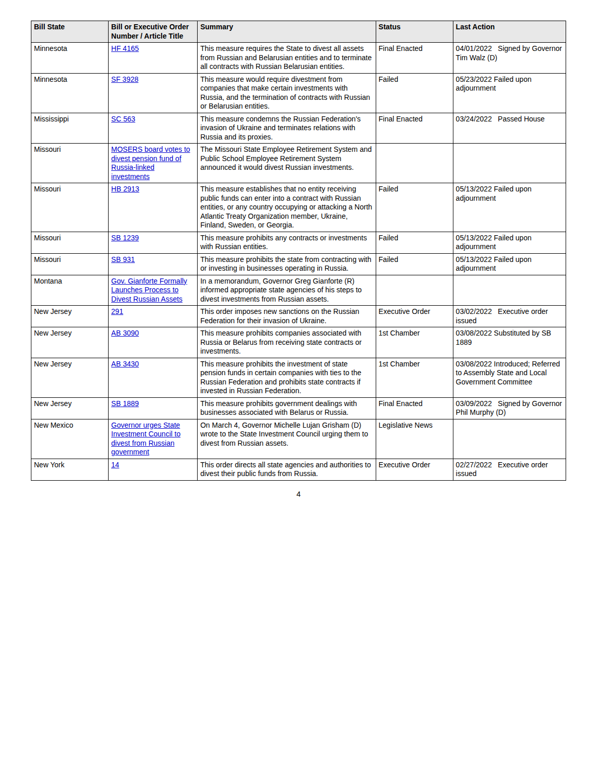| Bill State | Bill or Executive Order Number / Article Title | Summary | Status | Last Action |
| --- | --- | --- | --- | --- |
| Minnesota | HF 4165 | This measure requires the State to divest all assets from Russian and Belarusian entities and to terminate all contracts with Russian Belarusian entities. | Final Enacted | 04/01/2022 Signed by Governor Tim Walz (D) |
| Minnesota | SF 3928 | This measure would require divestment from companies that make certain investments with Russia, and the termination of contracts with Russian or Belarusian entities. | Failed | 05/23/2022 Failed upon adjournment |
| Mississippi | SC 563 | This measure condemns the Russian Federation's invasion of Ukraine and terminates relations with Russia and its proxies. | Final Enacted | 03/24/2022 Passed House |
| Missouri | MOSERS board votes to divest pension fund of Russia-linked investments | The Missouri State Employee Retirement System and Public School Employee Retirement System announced it would divest Russian investments. | | |
| Missouri | HB 2913 | This measure establishes that no entity receiving public funds can enter into a contract with Russian entities, or any country occupying or attacking a North Atlantic Treaty Organization member, Ukraine, Finland, Sweden, or Georgia. | Failed | 05/13/2022 Failed upon adjournment |
| Missouri | SB 1239 | This measure prohibits any contracts or investments with Russian entities. | Failed | 05/13/2022 Failed upon adjournment |
| Missouri | SB 931 | This measure prohibits the state from contracting with or investing in businesses operating in Russia. | Failed | 05/13/2022 Failed upon adjournment |
| Montana | Gov. Gianforte Formally Launches Process to Divest Russian Assets | In a memorandum, Governor Greg Gianforte (R) informed appropriate state agencies of his steps to divest investments from Russian assets. | | |
| New Jersey | 291 | This order imposes new sanctions on the Russian Federation for their invasion of Ukraine. | Executive Order | 03/02/2022 Executive order issued |
| New Jersey | AB 3090 | This measure prohibits companies associated with Russia or Belarus from receiving state contracts or investments. | 1st Chamber | 03/08/2022 Substituted by SB 1889 |
| New Jersey | AB 3430 | This measure prohibits the investment of state pension funds in certain companies with ties to the Russian Federation and prohibits state contracts if invested in Russian Federation. | 1st Chamber | 03/08/2022 Introduced; Referred to Assembly State and Local Government Committee |
| New Jersey | SB 1889 | This measure prohibits government dealings with businesses associated with Belarus or Russia. | Final Enacted | 03/09/2022 Signed by Governor Phil Murphy (D) |
| New Mexico | Governor urges State Investment Council to divest from Russian government | On March 4, Governor Michelle Lujan Grisham (D) wrote to the State Investment Council urging them to divest from Russian assets. | Legislative News | |
| New York | 14 | This order directs all state agencies and authorities to divest their public funds from Russia. | Executive Order | 02/27/2022 Executive order issued |
4